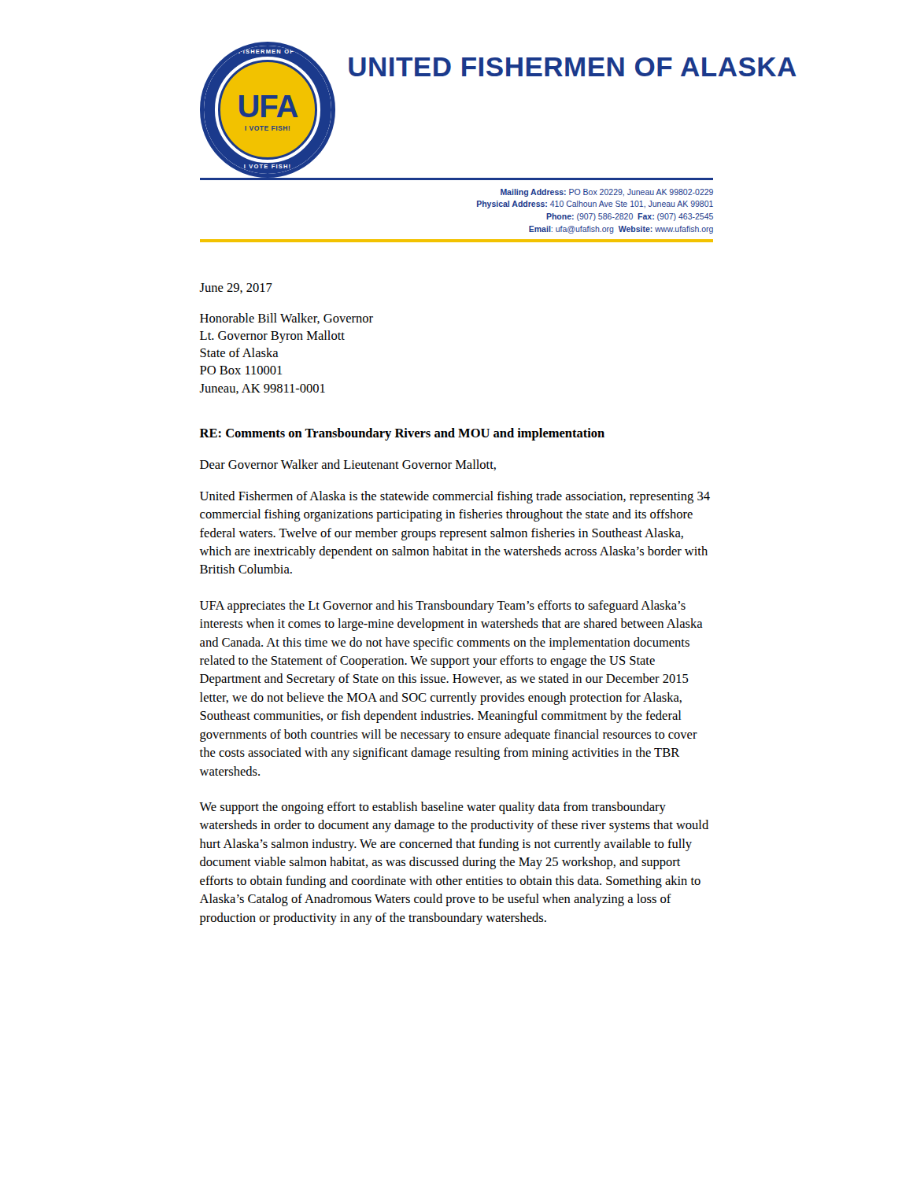UNITED FISHERMEN OF ALASKA
I VOTE FISH!
UFA
I VOTE FISH!
UNITED FISHERMEN OF ALASKA
Mailing Address: PO Box 20229, Juneau AK 99802-0229
Physical Address: 410 Calhoun Ave Ste 101, Juneau AK 99801
Phone: (907) 586-2820 Fax: (907) 463-2545
Email: ufa@ufafish.org Website: www.ufafish.org
June 29, 2017
Honorable Bill Walker, Governor
Lt. Governor Byron Mallott
State of Alaska
PO Box 110001
Juneau, AK 99811-0001
RE: Comments on Transboundary Rivers and MOU and implementation
Dear Governor Walker and Lieutenant Governor Mallott,
United Fishermen of Alaska is the statewide commercial fishing trade association, representing 34 commercial fishing organizations participating in fisheries throughout the state and its offshore federal waters. Twelve of our member groups represent salmon fisheries in Southeast Alaska, which are inextricably dependent on salmon habitat in the watersheds across Alaska’s border with British Columbia.
UFA appreciates the Lt Governor and his Transboundary Team’s efforts to safeguard Alaska’s interests when it comes to large-mine development in watersheds that are shared between Alaska and Canada. At this time we do not have specific comments on the implementation documents related to the Statement of Cooperation. We support your efforts to engage the US State Department and Secretary of State on this issue. However, as we stated in our December 2015 letter, we do not believe the MOA and SOC currently provides enough protection for Alaska, Southeast communities, or fish dependent industries. Meaningful commitment by the federal governments of both countries will be necessary to ensure adequate financial resources to cover the costs associated with any significant damage resulting from mining activities in the TBR watersheds.
We support the ongoing effort to establish baseline water quality data from transboundary watersheds in order to document any damage to the productivity of these river systems that would hurt Alaska’s salmon industry. We are concerned that funding is not currently available to fully document viable salmon habitat, as was discussed during the May 25 workshop, and support efforts to obtain funding and coordinate with other entities to obtain this data. Something akin to Alaska’s Catalog of Anadromous Waters could prove to be useful when analyzing a loss of production or productivity in any of the transboundary watersheds.